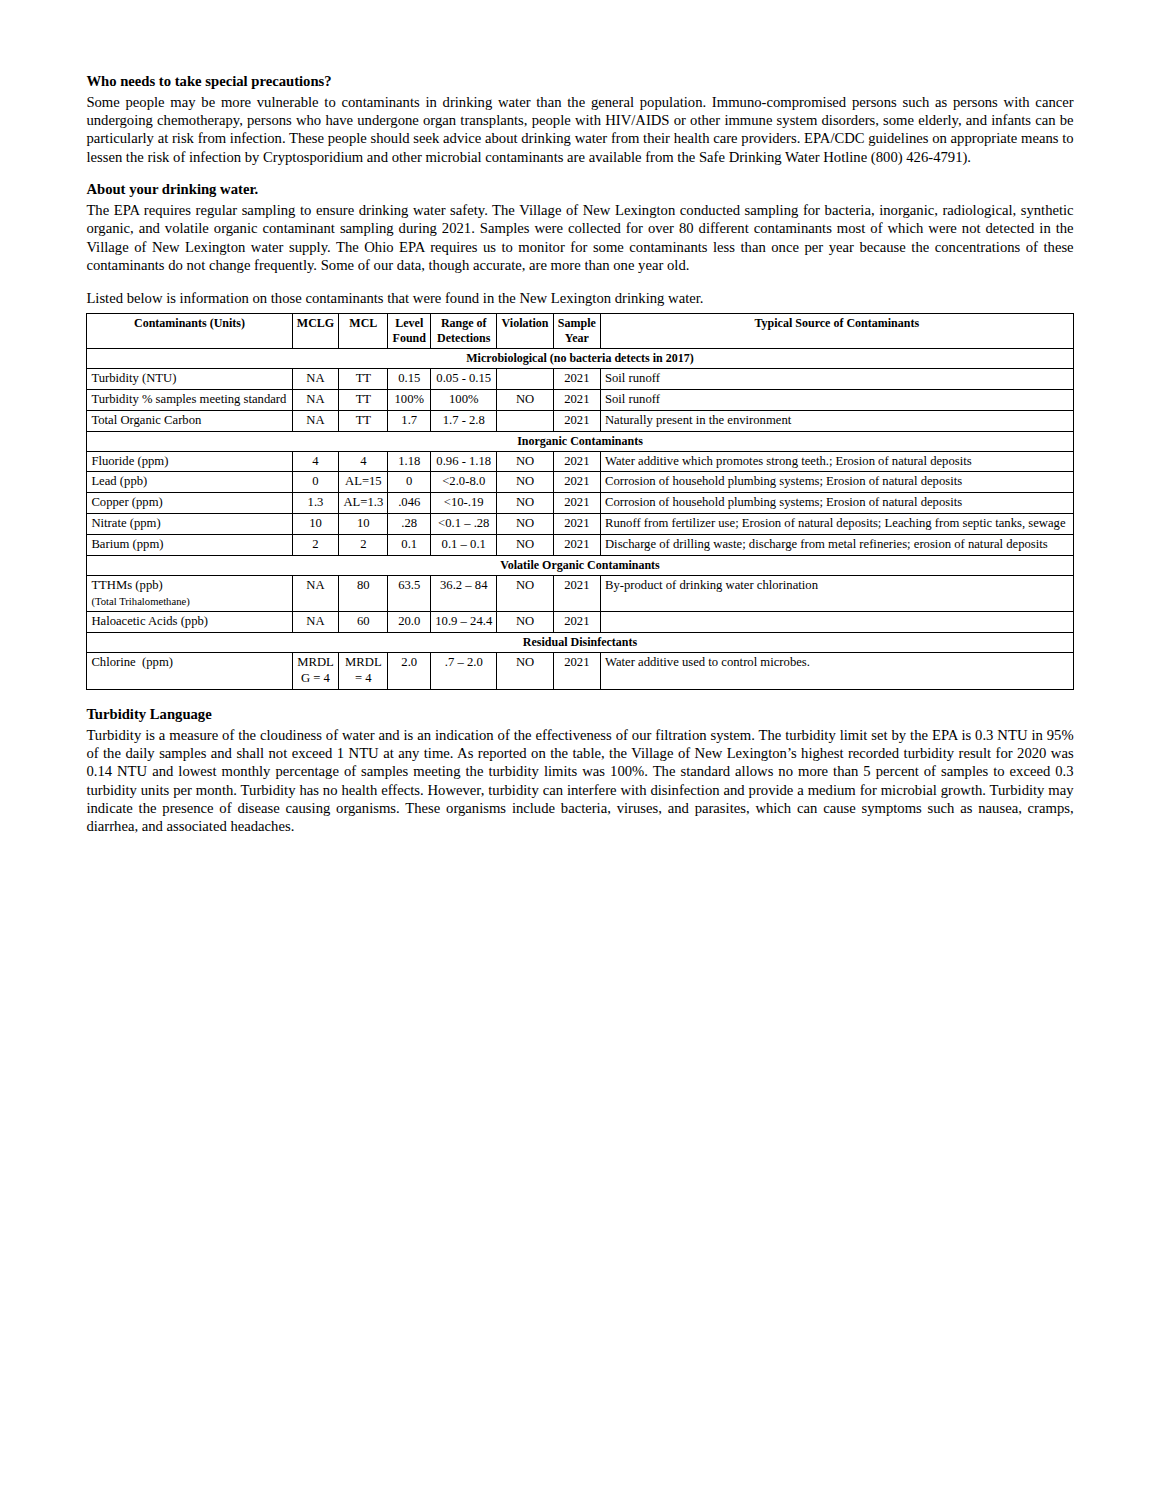Who needs to take special precautions?
Some people may be more vulnerable to contaminants in drinking water than the general population. Immuno-compromised persons such as persons with cancer undergoing chemotherapy, persons who have undergone organ transplants, people with HIV/AIDS or other immune system disorders, some elderly, and infants can be particularly at risk from infection. These people should seek advice about drinking water from their health care providers. EPA/CDC guidelines on appropriate means to lessen the risk of infection by Cryptosporidium and other microbial contaminants are available from the Safe Drinking Water Hotline (800) 426-4791).
About your drinking water.
The EPA requires regular sampling to ensure drinking water safety. The Village of New Lexington conducted sampling for bacteria, inorganic, radiological, synthetic organic, and volatile organic contaminant sampling during 2021. Samples were collected for over 80 different contaminants most of which were not detected in the Village of New Lexington water supply. The Ohio EPA requires us to monitor for some contaminants less than once per year because the concentrations of these contaminants do not change frequently. Some of our data, though accurate, are more than one year old.
Listed below is information on those contaminants that were found in the New Lexington drinking water.
| Contaminants (Units) | MCLG | MCL | Level Found | Range of Detections | Violation | Sample Year | Typical Source of Contaminants |
| --- | --- | --- | --- | --- | --- | --- | --- |
| Microbiological (no bacteria detects in 2017) |
| Turbidity (NTU) | NA | TT | 0.15 | 0.05 - 0.15 | | 2021 | Soil runoff |
| Turbidity % samples meeting standard | NA | TT | 100% | 100% | NO | 2021 | Soil runoff |
| Total Organic Carbon | NA | TT | 1.7 | 1.7 - 2.8 | | 2021 | Naturally present in the environment |
| Inorganic Contaminants |
| Fluoride (ppm) | 4 | 4 | 1.18 | 0.96 - 1.18 | NO | 2021 | Water additive which promotes strong teeth.; Erosion of natural deposits |
| Lead (ppb) | 0 | AL=15 | 0 | <2.0-8.0 | NO | 2021 | Corrosion of household plumbing systems; Erosion of natural deposits |
| Copper (ppm) | 1.3 | AL=1.3 | .046 | <10-.19 | NO | 2021 | Corrosion of household plumbing systems; Erosion of natural deposits |
| Nitrate (ppm) | 10 | 10 | .28 | <0.1 – .28 | NO | 2021 | Runoff from fertilizer use; Erosion of natural deposits; Leaching from septic tanks, sewage |
| Barium (ppm) | 2 | 2 | 0.1 | 0.1 – 0.1 | NO | 2021 | Discharge of drilling waste; discharge from metal refineries; erosion of natural deposits |
| Volatile Organic Contaminants |
| TTHMs (ppb) (Total Trihalomethane) | NA | 80 | 63.5 | 36.2 – 84 | NO | 2021 | By-product of drinking water chlorination |
| Haloacetic Acids (ppb) | NA | 60 | 20.0 | 10.9 – 24.4 | NO | 2021 | |
| Residual Disinfectants |
| Chlorine (ppm) | MRDL G = 4 | MRDL = 4 | 2.0 | .7 – 2.0 | NO | 2021 | Water additive used to control microbes. |
Turbidity Language
Turbidity is a measure of the cloudiness of water and is an indication of the effectiveness of our filtration system. The turbidity limit set by the EPA is 0.3 NTU in 95% of the daily samples and shall not exceed 1 NTU at any time. As reported on the table, the Village of New Lexington’s highest recorded turbidity result for 2020 was 0.14 NTU and lowest monthly percentage of samples meeting the turbidity limits was 100%. The standard allows no more than 5 percent of samples to exceed 0.3 turbidity units per month. Turbidity has no health effects. However, turbidity can interfere with disinfection and provide a medium for microbial growth. Turbidity may indicate the presence of disease causing organisms. These organisms include bacteria, viruses, and parasites, which can cause symptoms such as nausea, cramps, diarrhea, and associated headaches.